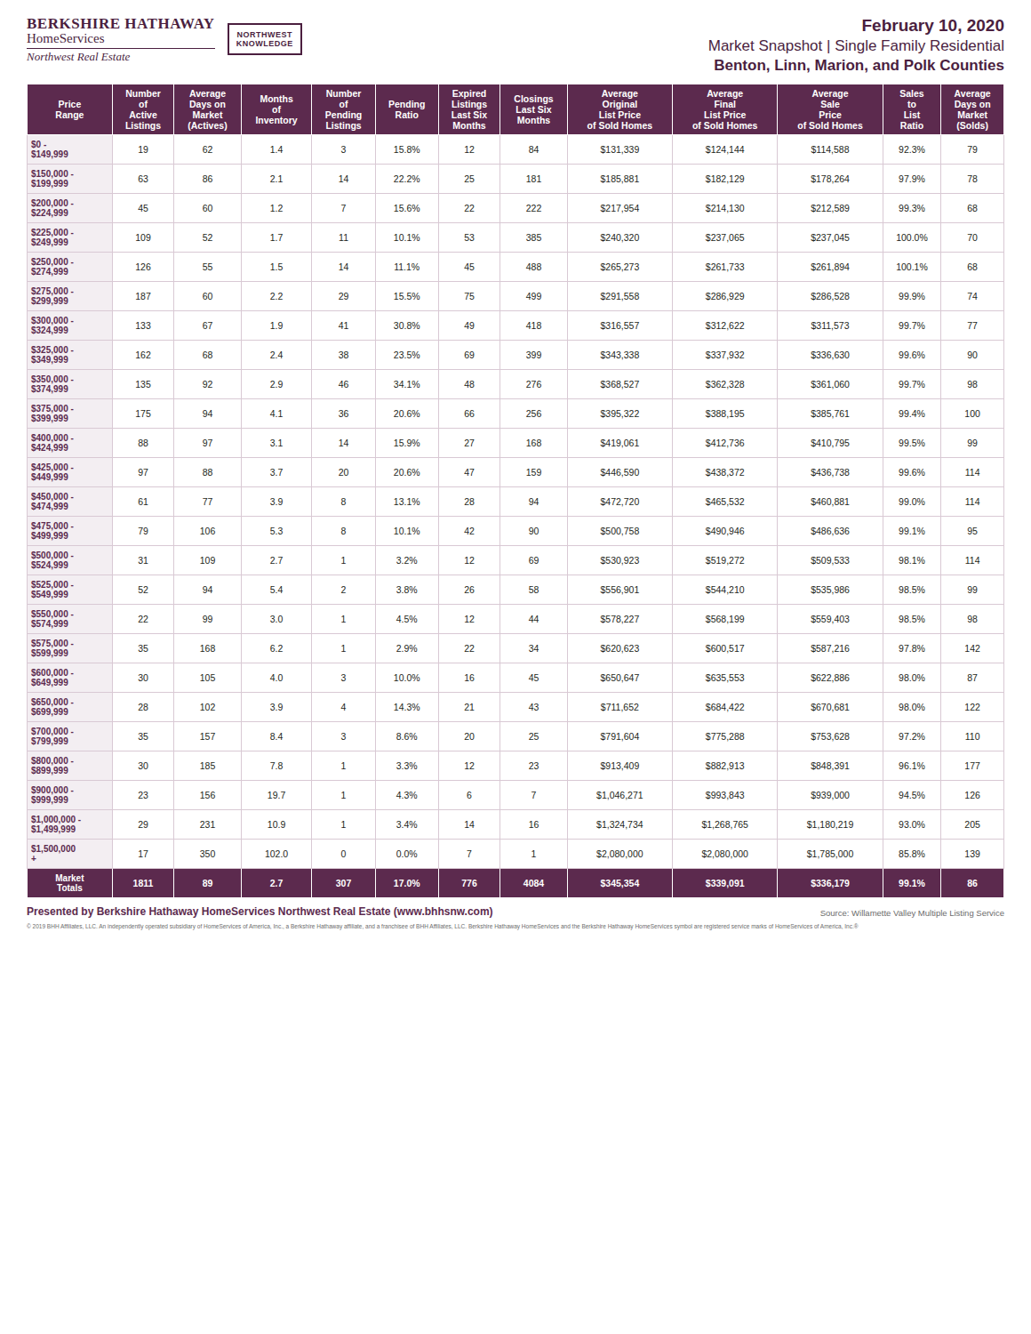BERKSHIRE HATHAWAY
HomeServices
Northwest Real Estate
NORTHWEST
KNOWLEDGE
February 10, 2020
Market Snapshot | Single Family Residential
Benton, Linn, Marion, and Polk Counties
| Price Range | Number of Active Listings | Average Days on Market (Actives) | Months of Inventory | Number of Pending Listings | Pending Ratio | Expired Listings Last Six Months | Closings Last Six Months | Average Original List Price of Sold Homes | Average Final List Price of Sold Homes | Average Sale Price of Sold Homes | Sales to List Ratio | Average Days on Market (Solds) |
| --- | --- | --- | --- | --- | --- | --- | --- | --- | --- | --- | --- | --- |
| $0 - $149,999 | 19 | 62 | 1.4 | 3 | 15.8% | 12 | 84 | $131,339 | $124,144 | $114,588 | 92.3% | 79 |
| $150,000 - $199,999 | 63 | 86 | 2.1 | 14 | 22.2% | 25 | 181 | $185,881 | $182,129 | $178,264 | 97.9% | 78 |
| $200,000 - $224,999 | 45 | 60 | 1.2 | 7 | 15.6% | 22 | 222 | $217,954 | $214,130 | $212,589 | 99.3% | 68 |
| $225,000 - $249,999 | 109 | 52 | 1.7 | 11 | 10.1% | 53 | 385 | $240,320 | $237,065 | $237,045 | 100.0% | 70 |
| $250,000 - $274,999 | 126 | 55 | 1.5 | 14 | 11.1% | 45 | 488 | $265,273 | $261,733 | $261,894 | 100.1% | 68 |
| $275,000 - $299,999 | 187 | 60 | 2.2 | 29 | 15.5% | 75 | 499 | $291,558 | $286,929 | $286,528 | 99.9% | 74 |
| $300,000 - $324,999 | 133 | 67 | 1.9 | 41 | 30.8% | 49 | 418 | $316,557 | $312,622 | $311,573 | 99.7% | 77 |
| $325,000 - $349,999 | 162 | 68 | 2.4 | 38 | 23.5% | 69 | 399 | $343,338 | $337,932 | $336,630 | 99.6% | 90 |
| $350,000 - $374,999 | 135 | 92 | 2.9 | 46 | 34.1% | 48 | 276 | $368,527 | $362,328 | $361,060 | 99.7% | 98 |
| $375,000 - $399,999 | 175 | 94 | 4.1 | 36 | 20.6% | 66 | 256 | $395,322 | $388,195 | $385,761 | 99.4% | 100 |
| $400,000 - $424,999 | 88 | 97 | 3.1 | 14 | 15.9% | 27 | 168 | $419,061 | $412,736 | $410,795 | 99.5% | 99 |
| $425,000 - $449,999 | 97 | 88 | 3.7 | 20 | 20.6% | 47 | 159 | $446,590 | $438,372 | $436,738 | 99.6% | 114 |
| $450,000 - $474,999 | 61 | 77 | 3.9 | 8 | 13.1% | 28 | 94 | $472,720 | $465,532 | $460,881 | 99.0% | 114 |
| $475,000 - $499,999 | 79 | 106 | 5.3 | 8 | 10.1% | 42 | 90 | $500,758 | $490,946 | $486,636 | 99.1% | 95 |
| $500,000 - $524,999 | 31 | 109 | 2.7 | 1 | 3.2% | 12 | 69 | $530,923 | $519,272 | $509,533 | 98.1% | 114 |
| $525,000 - $549,999 | 52 | 94 | 5.4 | 2 | 3.8% | 26 | 58 | $556,901 | $544,210 | $535,986 | 98.5% | 99 |
| $550,000 - $574,999 | 22 | 99 | 3.0 | 1 | 4.5% | 12 | 44 | $578,227 | $568,199 | $559,403 | 98.5% | 98 |
| $575,000 - $599,999 | 35 | 168 | 6.2 | 1 | 2.9% | 22 | 34 | $620,623 | $600,517 | $587,216 | 97.8% | 142 |
| $600,000 - $649,999 | 30 | 105 | 4.0 | 3 | 10.0% | 16 | 45 | $650,647 | $635,553 | $622,886 | 98.0% | 87 |
| $650,000 - $699,999 | 28 | 102 | 3.9 | 4 | 14.3% | 21 | 43 | $711,652 | $684,422 | $670,681 | 98.0% | 122 |
| $700,000 - $799,999 | 35 | 157 | 8.4 | 3 | 8.6% | 20 | 25 | $791,604 | $775,288 | $753,628 | 97.2% | 110 |
| $800,000 - $899,999 | 30 | 185 | 7.8 | 1 | 3.3% | 12 | 23 | $913,409 | $882,913 | $848,391 | 96.1% | 177 |
| $900,000 - $999,999 | 23 | 156 | 19.7 | 1 | 4.3% | 6 | 7 | $1,046,271 | $993,843 | $939,000 | 94.5% | 126 |
| $1,000,000 - $1,499,999 | 29 | 231 | 10.9 | 1 | 3.4% | 14 | 16 | $1,324,734 | $1,268,765 | $1,180,219 | 93.0% | 205 |
| $1,500,000 + | 17 | 350 | 102.0 | 0 | 0.0% | 7 | 1 | $2,080,000 | $2,080,000 | $1,785,000 | 85.8% | 139 |
| Market Totals | 1811 | 89 | 2.7 | 307 | 17.0% | 776 | 4084 | $345,354 | $339,091 | $336,179 | 99.1% | 86 |
Presented by Berkshire Hathaway HomeServices Northwest Real Estate (www.bhhsnw.com)
Source: Willamette Valley Multiple Listing Service
© 2019 BHH Affiliates, LLC. An independently operated subsidiary of HomeServices of America, Inc., a Berkshire Hathaway affiliate, and a franchisee of BHH Affiliates, LLC. Berkshire Hathaway HomeServices and the Berkshire Hathaway HomeServices symbol are registered service marks of HomeServices of America, Inc.®